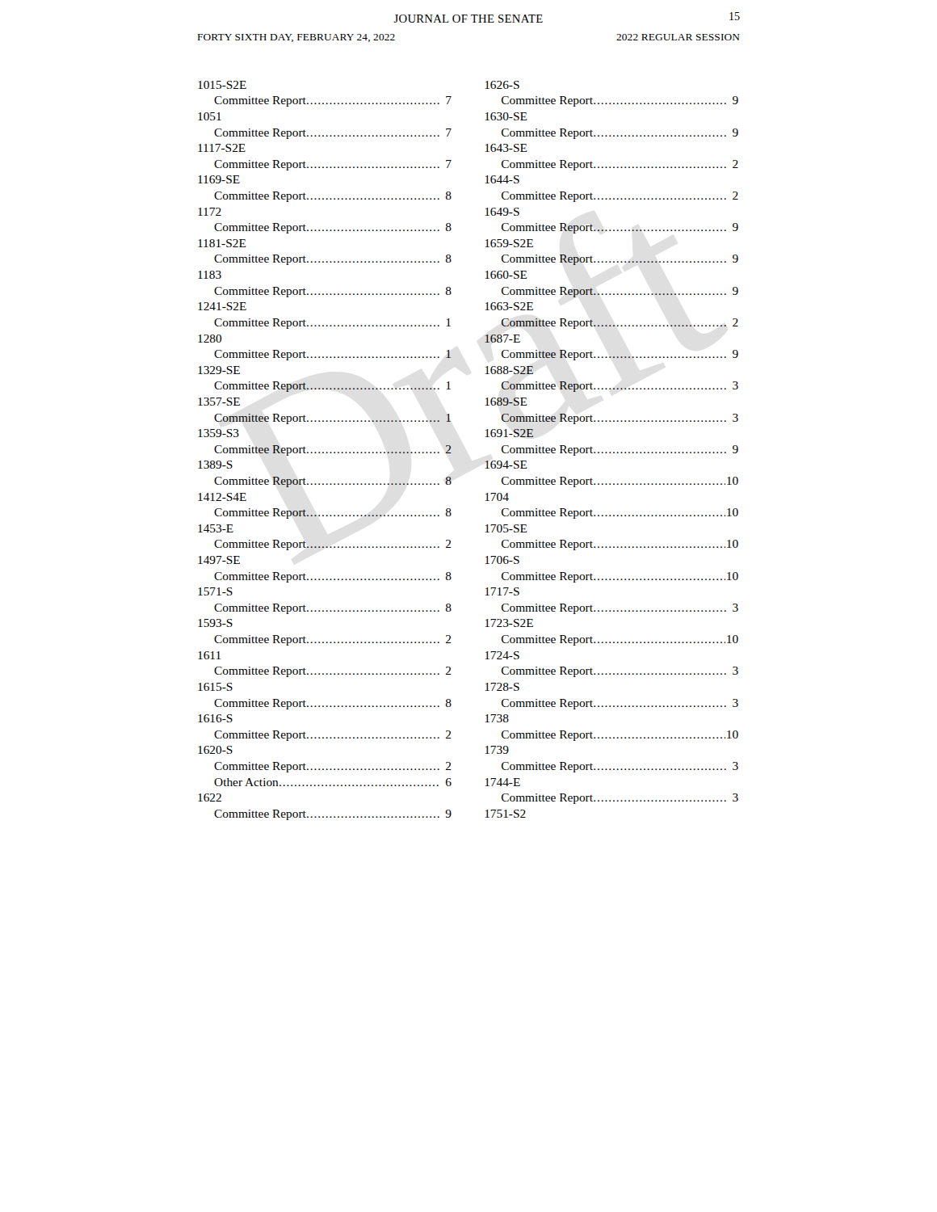Draft
JOURNAL OF THE SENATE
15
Forty Sixth Day, February 24, 2022
2022 Regular Session
1015-S2E
Committee Report........................................ 7
1051
Committee Report........................................ 7
1117-S2E
Committee Report........................................ 7
1169-SE
Committee Report........................................ 8
1172
Committee Report........................................ 8
1181-S2E
Committee Report........................................ 8
1183
Committee Report........................................ 8
1241-S2E
Committee Report........................................ 1
1280
Committee Report........................................ 1
1329-SE
Committee Report........................................ 1
1357-SE
Committee Report........................................ 1
1359-S3
Committee Report........................................ 2
1389-S
Committee Report........................................ 8
1412-S4E
Committee Report........................................ 8
1453-E
Committee Report........................................ 2
1497-SE
Committee Report........................................ 8
1571-S
Committee Report........................................ 8
1593-S
Committee Report........................................ 2
1611
Committee Report........................................ 2
1615-S
Committee Report........................................ 8
1616-S
Committee Report........................................ 2
1620-S
Committee Report........................................ 2
Other Action.............................................. 6
1622
Committee Report........................................ 9
1626-S
Committee Report........................................ 9
1630-SE
Committee Report........................................ 9
1643-SE
Committee Report........................................ 2
1644-S
Committee Report........................................ 2
1649-S
Committee Report........................................ 9
1659-S2E
Committee Report........................................ 9
1660-SE
Committee Report........................................ 9
1663-S2E
Committee Report........................................ 2
1687-E
Committee Report........................................ 9
1688-S2E
Committee Report........................................ 3
1689-SE
Committee Report........................................ 3
1691-S2E
Committee Report........................................ 9
1694-SE
Committee Report...................................... 10
1704
Committee Report...................................... 10
1705-SE
Committee Report...................................... 10
1706-S
Committee Report...................................... 10
1717-S
Committee Report........................................ 3
1723-S2E
Committee Report...................................... 10
1724-S
Committee Report........................................ 3
1728-S
Committee Report........................................ 3
1738
Committee Report...................................... 10
1739
Committee Report........................................ 3
1744-E
Committee Report........................................ 3
1751-S2